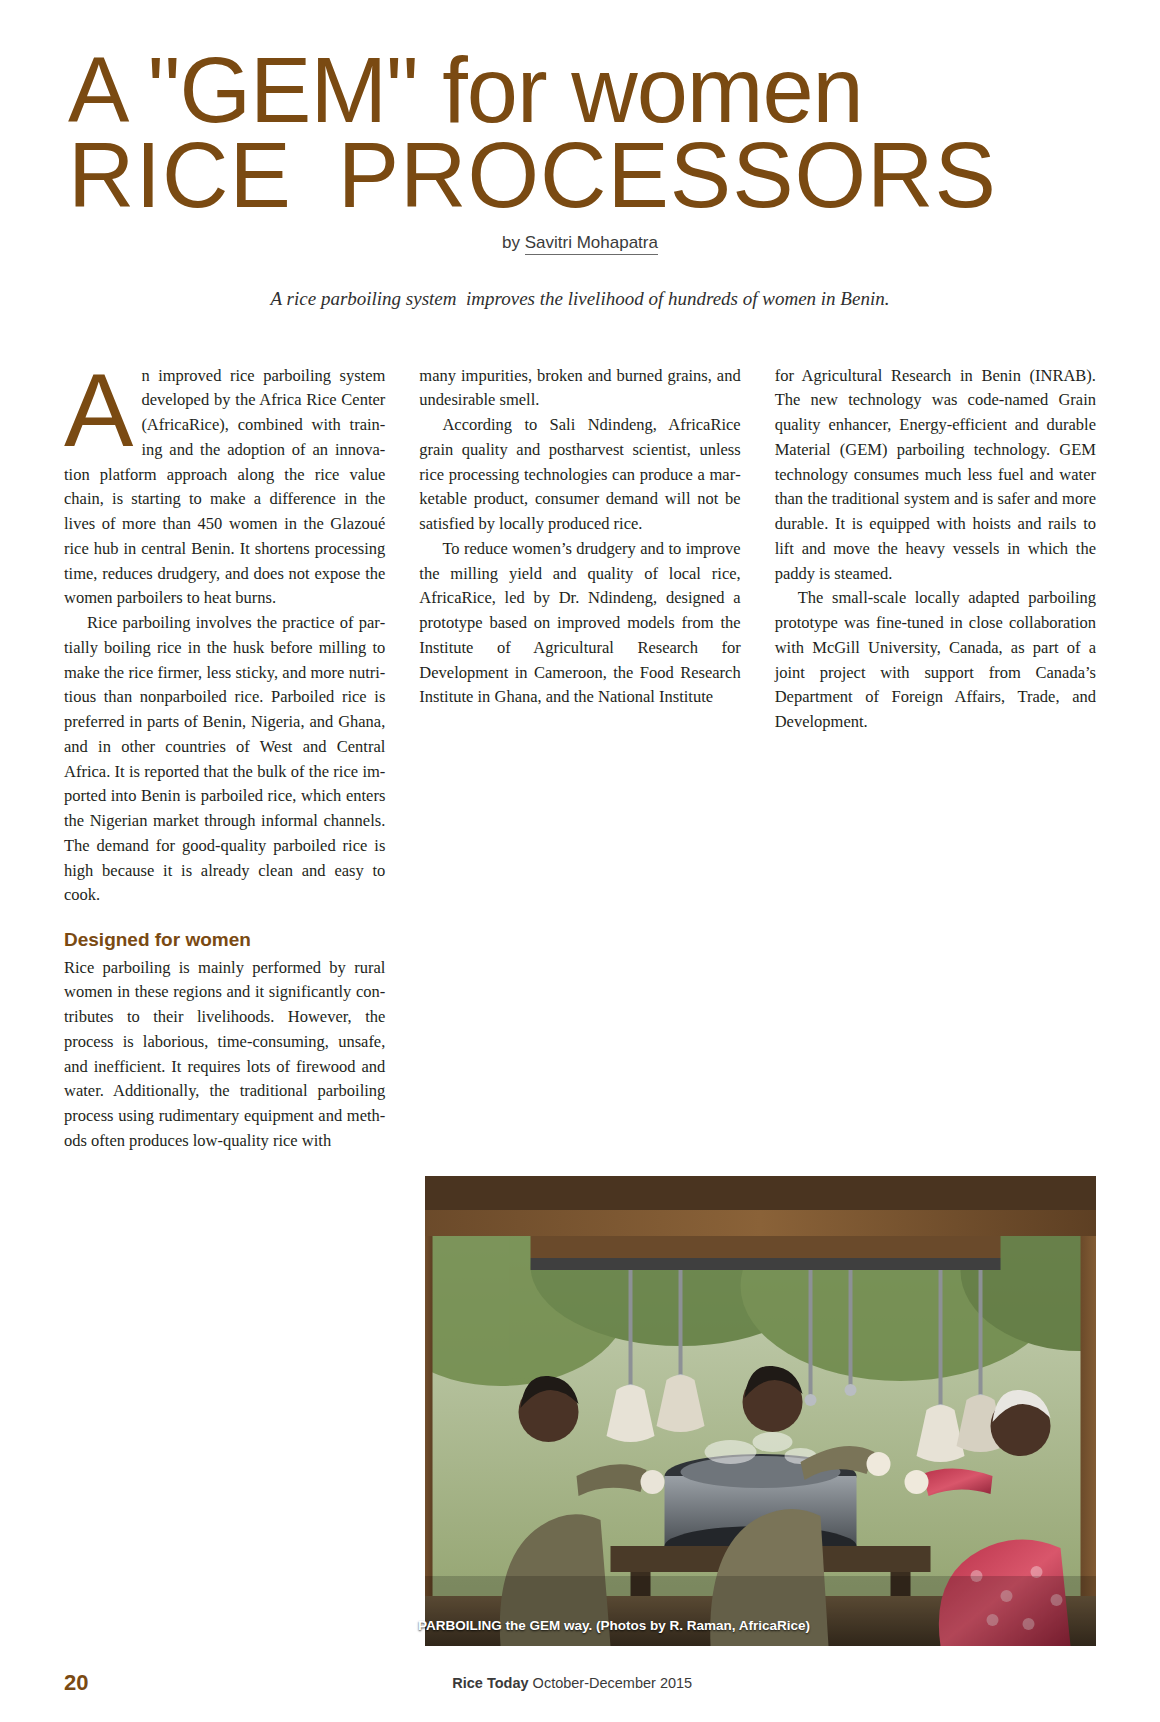A "GEM" for women RICE PROCESSORS
by Savitri Mohapatra
A rice parboiling system improves the livelihood of hundreds of women in Benin.
An improved rice parboiling system developed by the Africa Rice Center (AfricaRice), combined with training and the adoption of an innovation platform approach along the rice value chain, is starting to make a difference in the lives of more than 450 women in the Glazoué rice hub in central Benin. It shortens processing time, reduces drudgery, and does not expose the women parboilers to heat burns.
Rice parboiling involves the practice of partially boiling rice in the husk before milling to make the rice firmer, less sticky, and more nutritious than nonparboiled rice. Parboiled rice is preferred in parts of Benin, Nigeria, and Ghana, and in other countries of West and Central Africa. It is reported that the bulk of the rice imported into Benin is parboiled rice, which enters the Nigerian market through informal channels. The demand for good-quality parboiled rice is high because it is already clean and easy to cook.
Designed for women
Rice parboiling is mainly performed by rural women in these regions and it significantly contributes to their livelihoods. However, the process is laborious, time-consuming, unsafe, and inefficient. It requires lots of firewood and water. Additionally, the traditional parboiling process using rudimentary equipment and methods often produces low-quality rice with
many impurities, broken and burned grains, and undesirable smell.
According to Sali Ndindeng, AfricaRice grain quality and postharvest scientist, unless rice processing technologies can produce a marketable product, consumer demand will not be satisfied by locally produced rice.
To reduce women’s drudgery and to improve the milling yield and quality of local rice, AfricaRice, led by Dr. Ndindeng, designed a prototype based on improved models from the Institute of Agricultural Research for Development in Cameroon, the Food Research Institute in Ghana, and the National Institute
for Agricultural Research in Benin (INRAB). The new technology was code-named Grain quality enhancer, Energy-efficient and durable Material (GEM) parboiling technology. GEM technology consumes much less fuel and water than the traditional system and is safer and more durable. It is equipped with hoists and rails to lift and move the heavy vessels in which the paddy is steamed.
The small-scale locally adapted parboiling prototype was fine-tuned in close collaboration with McGill University, Canada, as part of a joint project with support from Canada’s Department of Foreign Affairs, Trade, and Development.
PARBOILING the GEM way. (Photos by R. Raman, AfricaRice)
20
Rice Today October-December 2015